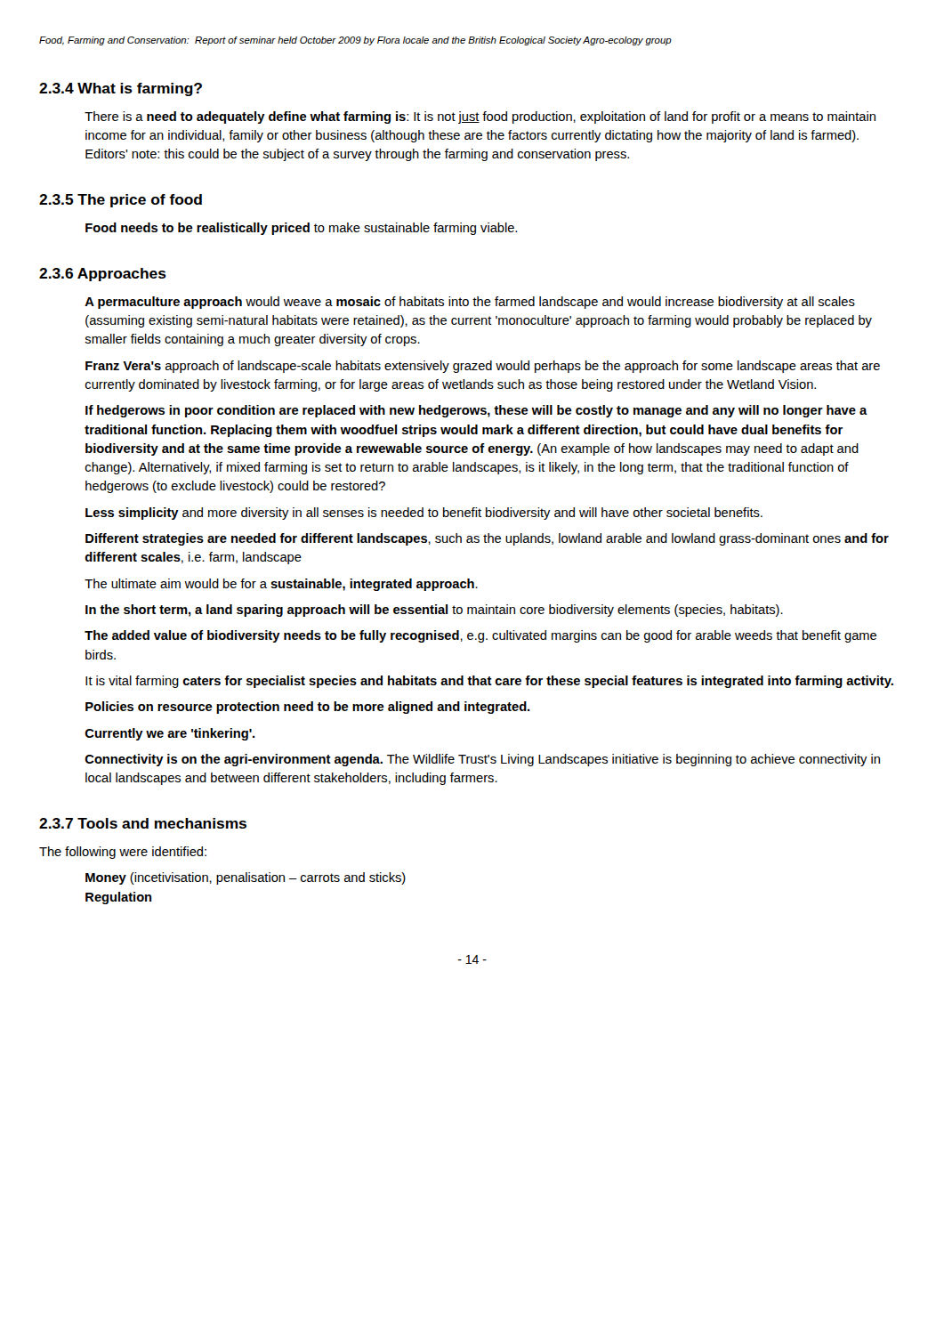Food, Farming and Conservation: Report of seminar held October 2009 by Flora locale and the British Ecological Society Agro-ecology group
2.3.4 What is farming?
There is a need to adequately define what farming is: It is not just food production, exploitation of land for profit or a means to maintain income for an individual, family or other business (although these are the factors currently dictating how the majority of land is farmed). Editors' note: this could be the subject of a survey through the farming and conservation press.
2.3.5 The price of food
Food needs to be realistically priced to make sustainable farming viable.
2.3.6 Approaches
A permaculture approach would weave a mosaic of habitats into the farmed landscape and would increase biodiversity at all scales (assuming existing semi-natural habitats were retained), as the current 'monoculture' approach to farming would probably be replaced by smaller fields containing a much greater diversity of crops.
Franz Vera's approach of landscape-scale habitats extensively grazed would perhaps be the approach for some landscape areas that are currently dominated by livestock farming, or for large areas of wetlands such as those being restored under the Wetland Vision.
If hedgerows in poor condition are replaced with new hedgerows, these will be costly to manage and any will no longer have a traditional function. Replacing them with woodfuel strips would mark a different direction, but could have dual benefits for biodiversity and at the same time provide a rewewable source of energy. (An example of how landscapes may need to adapt and change). Alternatively, if mixed farming is set to return to arable landscapes, is it likely, in the long term, that the traditional function of hedgerows (to exclude livestock) could be restored?
Less simplicity and more diversity in all senses is needed to benefit biodiversity and will have other societal benefits.
Different strategies are needed for different landscapes, such as the uplands, lowland arable and lowland grass-dominant ones and for different scales, i.e. farm, landscape
The ultimate aim would be for a sustainable, integrated approach.
In the short term, a land sparing approach will be essential to maintain core biodiversity elements (species, habitats).
The added value of biodiversity needs to be fully recognised, e.g. cultivated margins can be good for arable weeds that benefit game birds.
It is vital farming caters for specialist species and habitats and that care for these special features is integrated into farming activity.
Policies on resource protection need to be more aligned and integrated.
Currently we are 'tinkering'.
Connectivity is on the agri-environment agenda. The Wildlife Trust's Living Landscapes initiative is beginning to achieve connectivity in local landscapes and between different stakeholders, including farmers.
2.3.7 Tools and mechanisms
The following were identified:
Money (incetivisation, penalisation – carrots and sticks)
Regulation
- 14 -